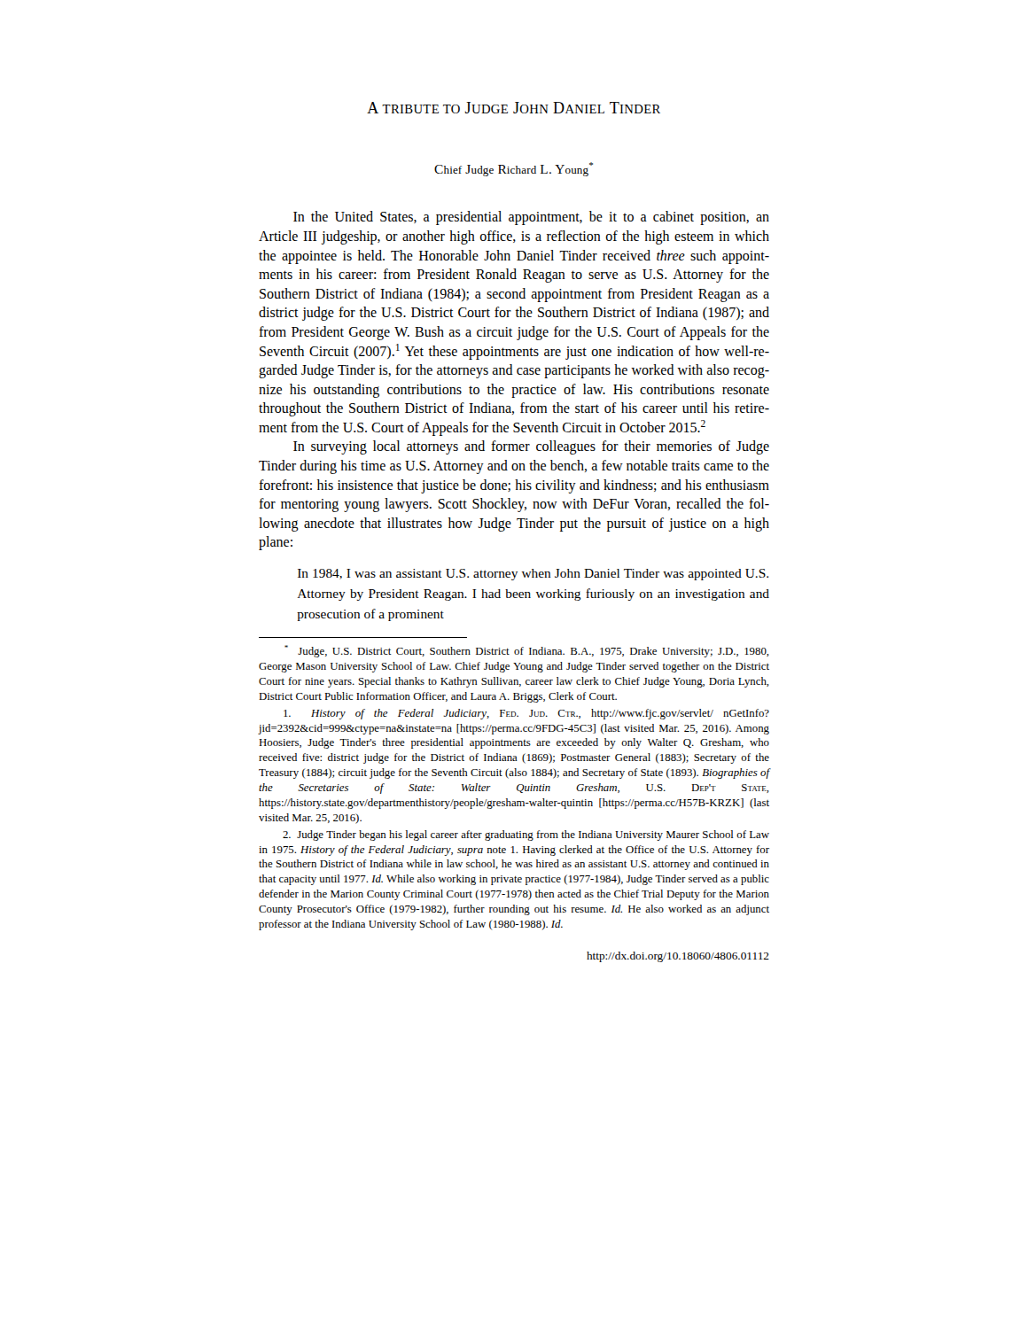A Tribute to Judge John Daniel Tinder
Chief Judge Richard L. Young*
In the United States, a presidential appointment, be it to a cabinet position, an Article III judgeship, or another high office, is a reflection of the high esteem in which the appointee is held. The Honorable John Daniel Tinder received three such appointments in his career: from President Ronald Reagan to serve as U.S. Attorney for the Southern District of Indiana (1984); a second appointment from President Reagan as a district judge for the U.S. District Court for the Southern District of Indiana (1987); and from President George W. Bush as a circuit judge for the U.S. Court of Appeals for the Seventh Circuit (2007).1 Yet these appointments are just one indication of how well-regarded Judge Tinder is, for the attorneys and case participants he worked with also recognize his outstanding contributions to the practice of law. His contributions resonate throughout the Southern District of Indiana, from the start of his career until his retirement from the U.S. Court of Appeals for the Seventh Circuit in October 2015.2
In surveying local attorneys and former colleagues for their memories of Judge Tinder during his time as U.S. Attorney and on the bench, a few notable traits came to the forefront: his insistence that justice be done; his civility and kindness; and his enthusiasm for mentoring young lawyers. Scott Shockley, now with DeFur Voran, recalled the following anecdote that illustrates how Judge Tinder put the pursuit of justice on a high plane:
In 1984, I was an assistant U.S. attorney when John Daniel Tinder was appointed U.S. Attorney by President Reagan. I had been working furiously on an investigation and prosecution of a prominent
* Judge, U.S. District Court, Southern District of Indiana. B.A., 1975, Drake University; J.D., 1980, George Mason University School of Law. Chief Judge Young and Judge Tinder served together on the District Court for nine years. Special thanks to Kathryn Sullivan, career law clerk to Chief Judge Young, Doria Lynch, District Court Public Information Officer, and Laura A. Briggs, Clerk of Court.
1. History of the Federal Judiciary, Fed. Jud. Ctr., http://www.fjc.gov/servlet/ nGetInfo?jid=2392&cid=999&ctype=na&instate=na [https://perma.cc/9FDG-45C3] (last visited Mar. 25, 2016). Among Hoosiers, Judge Tinder's three presidential appointments are exceeded by only Walter Q. Gresham, who received five: district judge for the District of Indiana (1869); Postmaster General (1883); Secretary of the Treasury (1884); circuit judge for the Seventh Circuit (also 1884); and Secretary of State (1893). Biographies of the Secretaries of State: Walter Quintin Gresham, U.S. Dep't State, https://history.state.gov/departmenthistory/people/gresham-walter-quintin [https://perma.cc/H57B-KRZK] (last visited Mar. 25, 2016).
2. Judge Tinder began his legal career after graduating from the Indiana University Maurer School of Law in 1975. History of the Federal Judiciary, supra note 1. Having clerked at the Office of the U.S. Attorney for the Southern District of Indiana while in law school, he was hired as an assistant U.S. attorney and continued in that capacity until 1977. Id. While also working in private practice (1977-1984), Judge Tinder served as a public defender in the Marion County Criminal Court (1977-1978) then acted as the Chief Trial Deputy for the Marion County Prosecutor's Office (1979-1982), further rounding out his resume. Id. He also worked as an adjunct professor at the Indiana University School of Law (1980-1988). Id.
http://dx.doi.org/10.18060/4806.01112